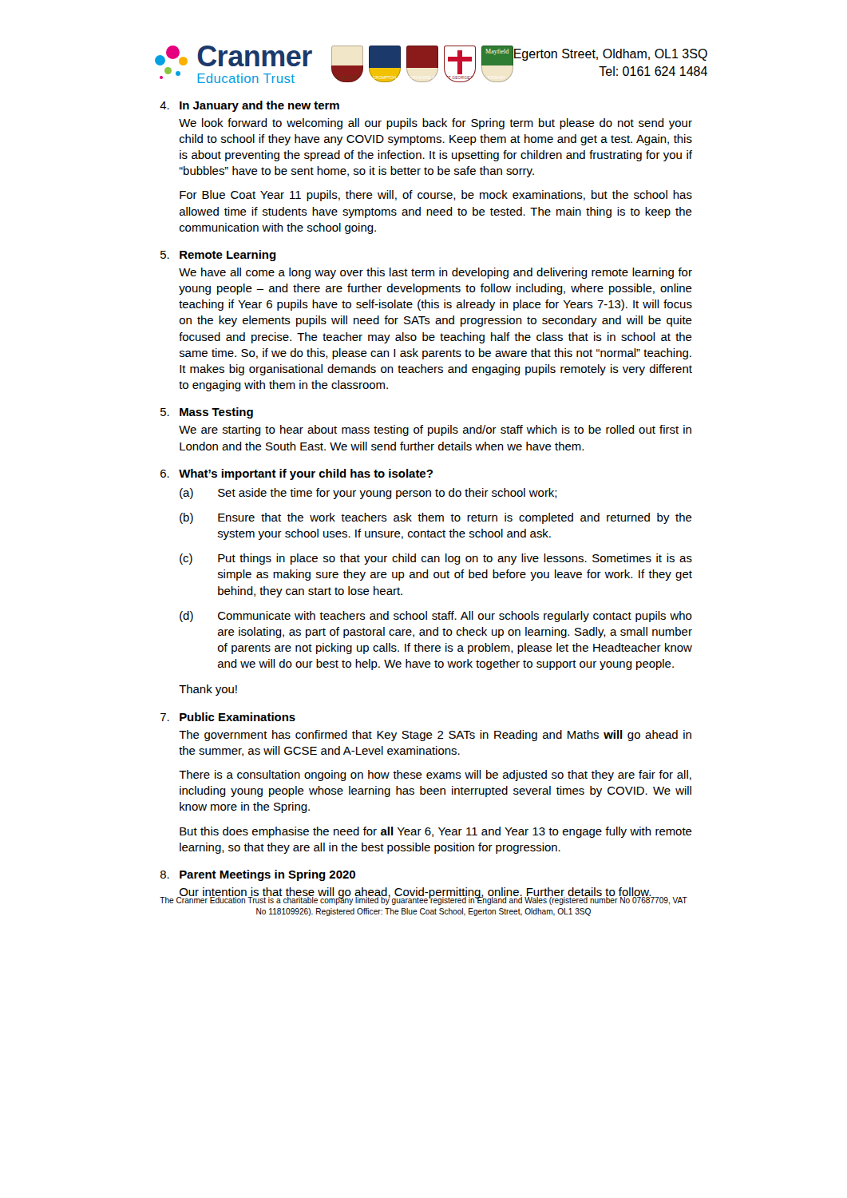Cranmer
Education Trust
BLUE COAT
CROMPTON
YORKSHIRE ST
ST GEORGE'S
Mayfield PRIMARY
Egerton Street, Oldham, OL1 3SQ
Tel: 0161 624 1484
In January and the new term
We look forward to welcoming all our pupils back for Spring term but please do not send your child to school if they have any COVID symptoms. Keep them at home and get a test. Again, this is about preventing the spread of the infection. It is upsetting for children and frustrating for you if “bubbles” have to be sent home, so it is better to be safe than sorry.
For Blue Coat Year 11 pupils, there will, of course, be mock examinations, but the school has allowed time if students have symptoms and need to be tested. The main thing is to keep the communication with the school going.
Remote Learning
We have all come a long way over this last term in developing and delivering remote learning for young people – and there are further developments to follow including, where possible, online teaching if Year 6 pupils have to self-isolate (this is already in place for Years 7-13). It will focus on the key elements pupils will need for SATs and progression to secondary and will be quite focused and precise. The teacher may also be teaching half the class that is in school at the same time. So, if we do this, please can I ask parents to be aware that this not “normal” teaching. It makes big organisational demands on teachers and engaging pupils remotely is very different to engaging with them in the classroom.
Mass Testing
We are starting to hear about mass testing of pupils and/or staff which is to be rolled out first in London and the South East. We will send further details when we have them.
What’s important if your child has to isolate?
Set aside the time for your young person to do their school work;
Ensure that the work teachers ask them to return is completed and returned by the system your school uses. If unsure, contact the school and ask.
Put things in place so that your child can log on to any live lessons. Sometimes it is as simple as making sure they are up and out of bed before you leave for work. If they get behind, they can start to lose heart.
Communicate with teachers and school staff. All our schools regularly contact pupils who are isolating, as part of pastoral care, and to check up on learning. Sadly, a small number of parents are not picking up calls. If there is a problem, please let the Headteacher know and we will do our best to help. We have to work together to support our young people.
Thank you!
Public Examinations
The government has confirmed that Key Stage 2 SATs in Reading and Maths will go ahead in the summer, as will GCSE and A-Level examinations.
There is a consultation ongoing on how these exams will be adjusted so that they are fair for all, including young people whose learning has been interrupted several times by COVID. We will know more in the Spring.
But this does emphasise the need for all Year 6, Year 11 and Year 13 to engage fully with remote learning, so that they are all in the best possible position for progression.
Parent Meetings in Spring 2020
Our intention is that these will go ahead, Covid-permitting, online. Further details to follow.
The Cranmer Education Trust is a charitable company limited by guarantee registered in England and Wales (registered number No 07687709, VAT No 118109926). Registered Officer: The Blue Coat School, Egerton Street, Oldham, OL1 3SQ